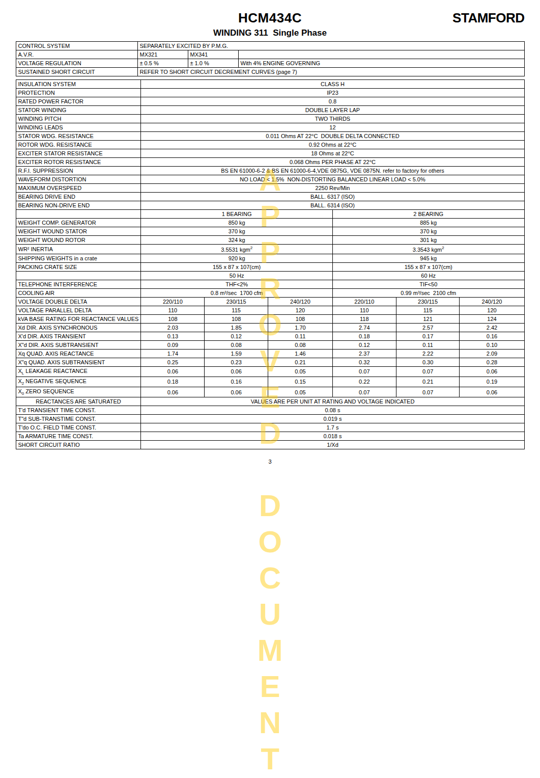APPROVED DOCUMENT
HCM434C
STAMFORD
WINDING 311 Single Phase
| CONTROL SYSTEM | SEPARATELY EXCITED BY P.M.G. |
| A.V.R. | MX321 | MX341 | |
| VOLTAGE REGULATION | ± 0.5 % | ± 1.0 % | With 4% ENGINE GOVERNING |
| SUSTAINED SHORT CIRCUIT | REFER TO SHORT CIRCUIT DECREMENT CURVES (page 7) |
| INSULATION SYSTEM | CLASS H |
| PROTECTION | IP23 |
| RATED POWER FACTOR | 0.8 |
| STATOR WINDING | DOUBLE LAYER LAP |
| WINDING PITCH | TWO THIRDS |
| WINDING LEADS | 12 |
| STATOR WDG. RESISTANCE | 0.011 Ohms AT 22°C DOUBLE DELTA CONNECTED |
| ROTOR WDG. RESISTANCE | 0.92 Ohms at 22°C |
| EXCITER STATOR RESISTANCE | 18 Ohms at 22°C |
| EXCITER ROTOR RESISTANCE | 0.068 Ohms PER PHASE AT 22°C |
| R.F.I. SUPPRESSION | BS EN 61000-6-2 & BS EN 61000-6-4,VDE 0875G, VDE 0875N. refer to factory for others |
| WAVEFORM DISTORTION | NO LOAD < 1.5% NON-DISTORTING BALANCED LINEAR LOAD < 5.0% |
| MAXIMUM OVERSPEED | 2250 Rev/Min |
| BEARING DRIVE END | BALL. 6317 (ISO) |
| BEARING NON-DRIVE END | BALL. 6314 (ISO) |
| | 1 BEARING | 2 BEARING |
| WEIGHT COMP. GENERATOR | 850 kg | 885 kg |
| WEIGHT WOUND STATOR | 370 kg | 370 kg |
| WEIGHT WOUND ROTOR | 324 kg | 301 kg |
| WR² INERTIA | 3.5531 kgm 2 | 3.3543 kgm 2 |
| SHIPPING WEIGHTS in a crate | 920 kg | 945 kg |
| PACKING CRATE SIZE | 155 x 87 x 107(cm) | 155 x 87 x 107(cm) |
| | 50 Hz | 60 Hz |
| TELEPHONE INTERFERENCE | THF<2% | TIF<50 |
| COOLING AIR | 0.8 m³/sec 1700 cfm | 0.99 m³/sec 2100 cfm |
| VOLTAGE DOUBLE DELTA | 220/110 | 230/115 | 240/120 | 220/110 | 230/115 | 240/120 |
| VOLTAGE PARALLEL DELTA | 110 | 115 | 120 | 110 | 115 | 120 |
| kVA BASE RATING FOR REACTANCE VALUES | 108 | 108 | 108 | 118 | 121 | 124 |
| Xd DIR. AXIS SYNCHRONOUS | 2.03 | 1.85 | 1.70 | 2.74 | 2.57 | 2.42 |
| X'd DIR. AXIS TRANSIENT | 0.13 | 0.12 | 0.11 | 0.18 | 0.17 | 0.16 |
| X"d DIR. AXIS SUBTRANSIENT | 0.09 | 0.08 | 0.08 | 0.12 | 0.11 | 0.10 |
| Xq QUAD. AXIS REACTANCE | 1.74 | 1.59 | 1.46 | 2.37 | 2.22 | 2.09 |
| X"q QUAD. AXIS SUBTRANSIENT | 0.25 | 0.23 | 0.21 | 0.32 | 0.30 | 0.28 |
| X L LEAKAGE REACTANCE | 0.06 | 0.06 | 0.05 | 0.07 | 0.07 | 0.06 |
| X 2 NEGATIVE SEQUENCE | 0.18 | 0.16 | 0.15 | 0.22 | 0.21 | 0.19 |
| X 0 ZERO SEQUENCE | 0.06 | 0.06 | 0.05 | 0.07 | 0.07 | 0.06 |
| REACTANCES ARE SATURATED | VALUES ARE PER UNIT AT RATING AND VOLTAGE INDICATED |
| T'd TRANSIENT TIME CONST. | 0.08 s |
| T"d SUB-TRANSTIME CONST. | 0.019 s |
| T'do O.C. FIELD TIME CONST. | 1.7 s |
| Ta ARMATURE TIME CONST. | 0.018 s |
| SHORT CIRCUIT RATIO | 1/Xd |
3